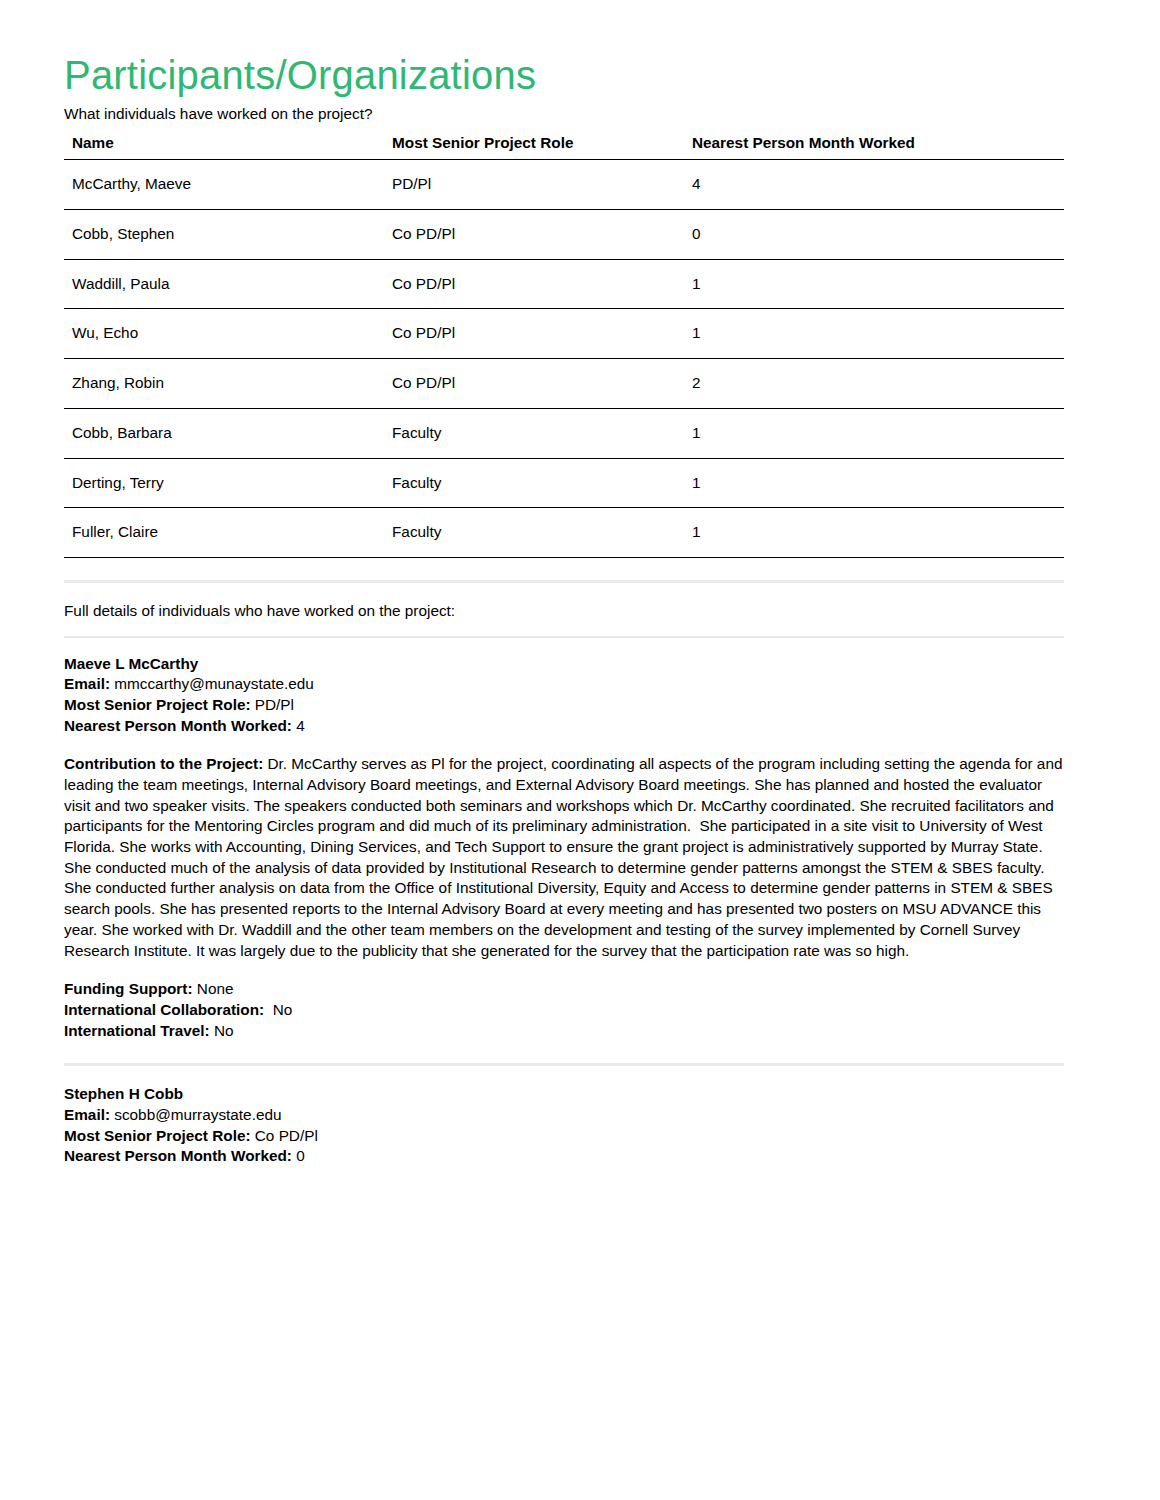Participants/Organizations
What individuals have worked on the project?
| Name | Most Senior Project Role | Nearest Person Month Worked |
| --- | --- | --- |
| McCarthy, Maeve | PD/Pl | 4 |
| Cobb, Stephen | Co PD/Pl | 0 |
| Waddill, Paula | Co PD/Pl | 1 |
| Wu, Echo | Co PD/Pl | 1 |
| Zhang, Robin | Co PD/Pl | 2 |
| Cobb, Barbara | Faculty | 1 |
| Derting, Terry | Faculty | 1 |
| Fuller, Claire | Faculty | 1 |
Full details of individuals who have worked on the project:
Maeve L McCarthy
Email: mmccarthy@munaystate.edu
Most Senior Project Role: PD/Pl
Nearest Person Month Worked: 4
Contribution to the Project: Dr. McCarthy serves as Pl for the project, coordinating all aspects of the program including setting the agenda for and leading the team meetings, Internal Advisory Board meetings, and External Advisory Board meetings. She has planned and hosted the evaluator visit and two speaker visits. The speakers conducted both seminars and workshops which Dr. McCarthy coordinated. She recruited facilitators and participants for the Mentoring Circles program and did much of its preliminary administration. She participated in a site visit to University of West Florida. She works with Accounting, Dining Services, and Tech Support to ensure the grant project is administratively supported by Murray State. She conducted much of the analysis of data provided by Institutional Research to determine gender patterns amongst the STEM & SBES faculty. She conducted further analysis on data from the Office of Institutional Diversity, Equity and Access to determine gender patterns in STEM & SBES search pools. She has presented reports to the Internal Advisory Board at every meeting and has presented two posters on MSU ADVANCE this year. She worked with Dr. Waddill and the other team members on the development and testing of the survey implemented by Cornell Survey Research Institute. It was largely due to the publicity that she generated for the survey that the participation rate was so high.
Funding Support: None
International Collaboration: No
International Travel: No
Stephen H Cobb
Email: scobb@murraystate.edu
Most Senior Project Role: Co PD/Pl
Nearest Person Month Worked: 0